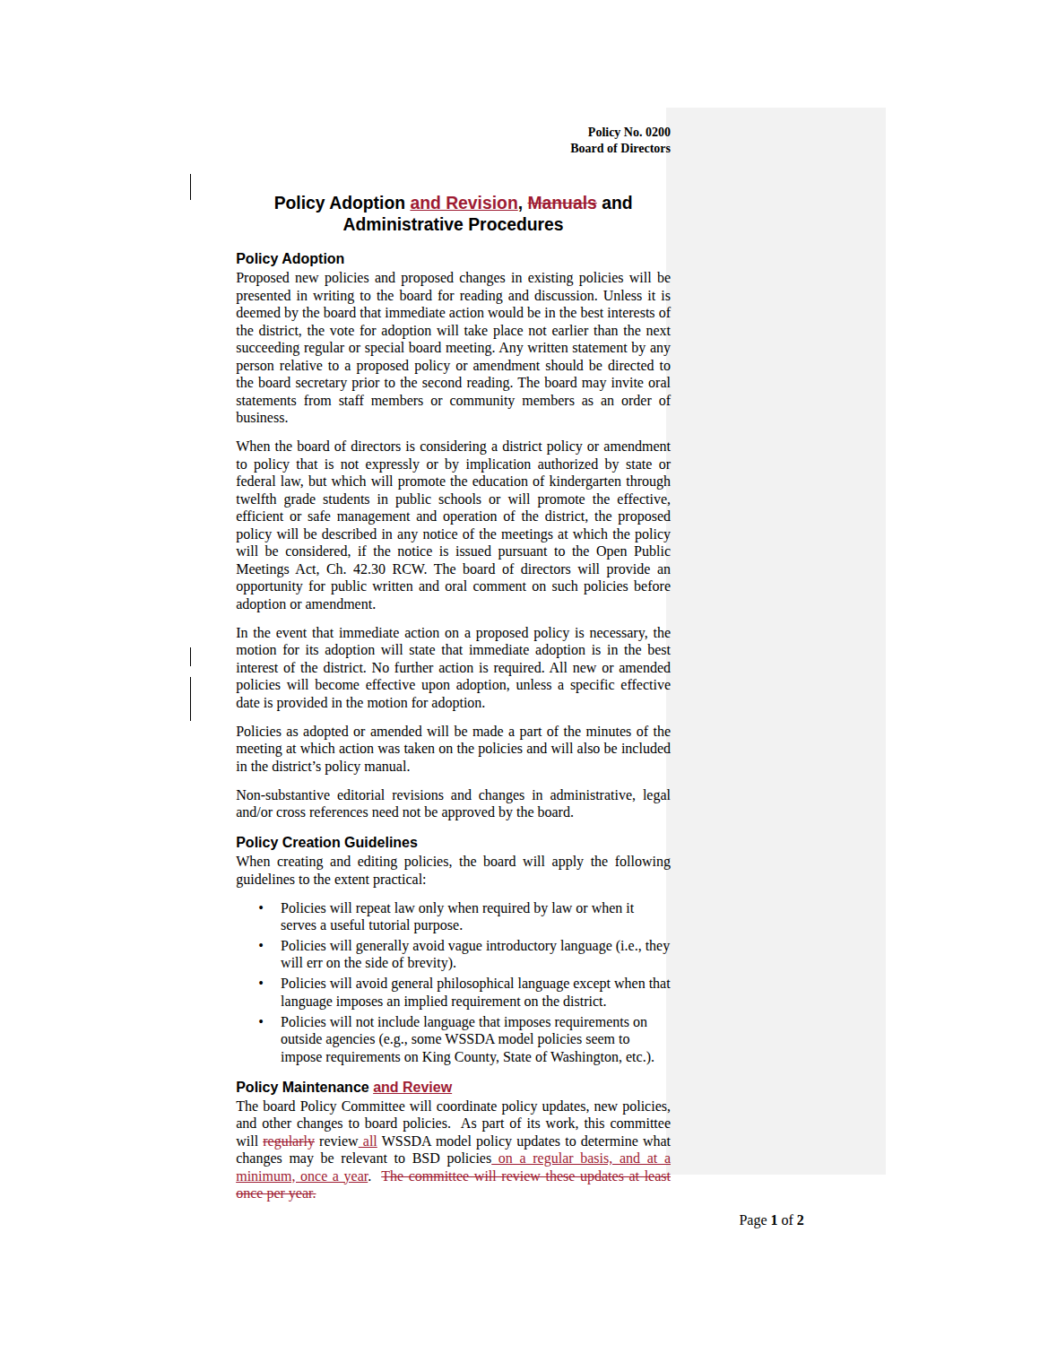Policy No. 0200
Board of Directors
Policy Adoption and Revision, Manuals and Administrative Procedures
Policy Adoption
Proposed new policies and proposed changes in existing policies will be presented in writing to the board for reading and discussion. Unless it is deemed by the board that immediate action would be in the best interests of the district, the vote for adoption will take place not earlier than the next succeeding regular or special board meeting. Any written statement by any person relative to a proposed policy or amendment should be directed to the board secretary prior to the second reading. The board may invite oral statements from staff members or community members as an order of business.
When the board of directors is considering a district policy or amendment to policy that is not expressly or by implication authorized by state or federal law, but which will promote the education of kindergarten through twelfth grade students in public schools or will promote the effective, efficient or safe management and operation of the district, the proposed policy will be described in any notice of the meetings at which the policy will be considered, if the notice is issued pursuant to the Open Public Meetings Act, Ch. 42.30 RCW. The board of directors will provide an opportunity for public written and oral comment on such policies before adoption or amendment.
In the event that immediate action on a proposed policy is necessary, the motion for its adoption will state that immediate adoption is in the best interest of the district. No further action is required. All new or amended policies will become effective upon adoption, unless a specific effective date is provided in the motion for adoption.
Policies as adopted or amended will be made a part of the minutes of the meeting at which action was taken on the policies and will also be included in the district’s policy manual.
Non-substantive editorial revisions and changes in administrative, legal and/or cross references need not be approved by the board.
Policy Creation Guidelines
When creating and editing policies, the board will apply the following guidelines to the extent practical:
Policies will repeat law only when required by law or when it serves a useful tutorial purpose.
Policies will generally avoid vague introductory language (i.e., they will err on the side of brevity).
Policies will avoid general philosophical language except when that language imposes an implied requirement on the district.
Policies will not include language that imposes requirements on outside agencies (e.g., some WSSDA model policies seem to impose requirements on King County, State of Washington, etc.).
Policy Maintenance and Review
The board Policy Committee will coordinate policy updates, new policies, and other changes to board policies. As part of its work, this committee will regularly review all WSSDA model policy updates to determine what changes may be relevant to BSD policies on a regular basis, and at a minimum, once a year. The committee will review these updates at least once per year.
Page 1 of 2